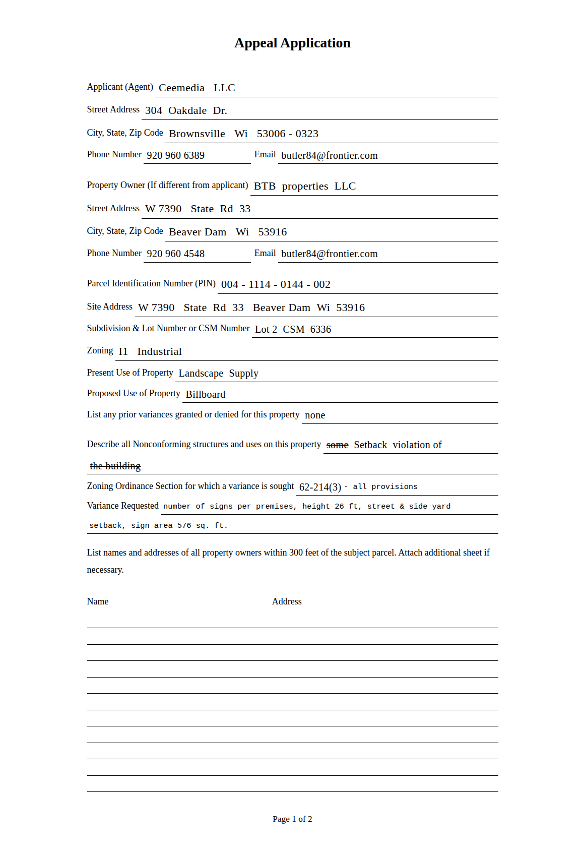Appeal Application
Applicant (Agent) Ceemedia LLC
Street Address 304 Oakdale Dr.
City, State, Zip Code Brownsville Wi 53006 - 0323
Phone Number 920 960 6389 Email butler84@frontier.com
Property Owner (If different from applicant) BTB properties LLC
Street Address W 7390 State Rd 33
City, State, Zip Code Beaver Dam Wi 53916
Phone Number 920 960 4548 Email butler84@frontier.com
Parcel Identification Number (PIN) 004 - 1114 - 0144 - 002
Site Address W 7390 State Rd 33 Beaver Dam Wi 53916
Subdivision & Lot Number or CSM Number Lot 2 CSM 6336
Zoning I1 Industrial
Present Use of Property Landscape Supply
Proposed Use of Property Billboard
List any prior variances granted or denied for this property none
Describe all Nonconforming structures and uses on this property some Setback violation of
the building
Zoning Ordinance Section for which a variance is sought 62-214(3)- all provisions
Variance Requested number of signs per premises, height 26 ft, street & side yard
setback, sign area 576 sq. ft.
List names and addresses of all property owners within 300 feet of the subject parcel. Attach additional sheet if necessary.
Name
Address
Page 1 of 2